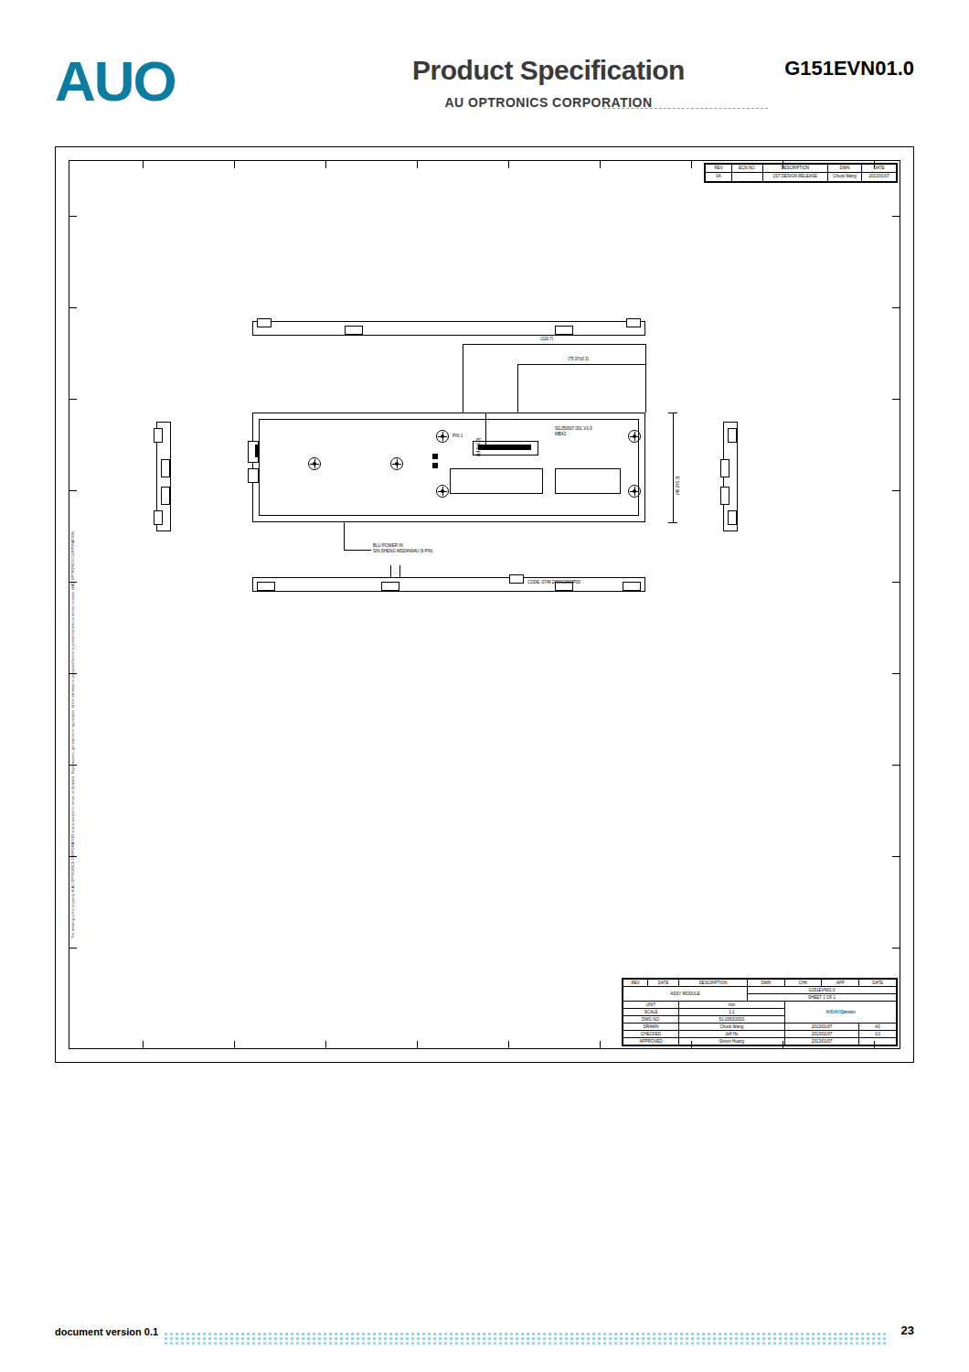AUO
Product Specification
AU OPTRONICS CORPORATION
G151EVN01.0
| REV | ECN NO. | DESCRIPTION | DWN | DATE |
| 0A | | 1ST DESIGN RELEASE | Chuck Wang | 2013/01/07 |
The drawing is the property of AU OPTRONICS CORPORATION and is subject to return on demand. Reproduction, generation or application of the information contained herein is prohibited without written consent of AU OPTRONICS CORPORATION.
CODE: 0749 2000C3000P00
SGJ50007.001 V1-0
MBX2
PIN 1
(220.7)
(75.37±0.3)
(46.2±0.3)
(14.5±0.3)
BLU POWER IN
SIN SHENG MSD4N04U (9 PIN)
| REV | DATE | DESCRIPTION | DWN | CHK | APP | DATE |
| ASSY MODULE | G151EVN01.0 |
| SHEET 1 OF 1 |
| UNIT | mm | AUO AU Optronics |
| SCALE | 1:1 |
| DWG NO. | 51-2063/2002 |
| DRAWN | Chuck Wang | 2013/01/07 | A3 |
| CHECKED | Jeff Ho | 2013/01/07 | 1/1 |
| APPROVED | Simon Huang | 2013/01/07 | |
document version 0.1
23